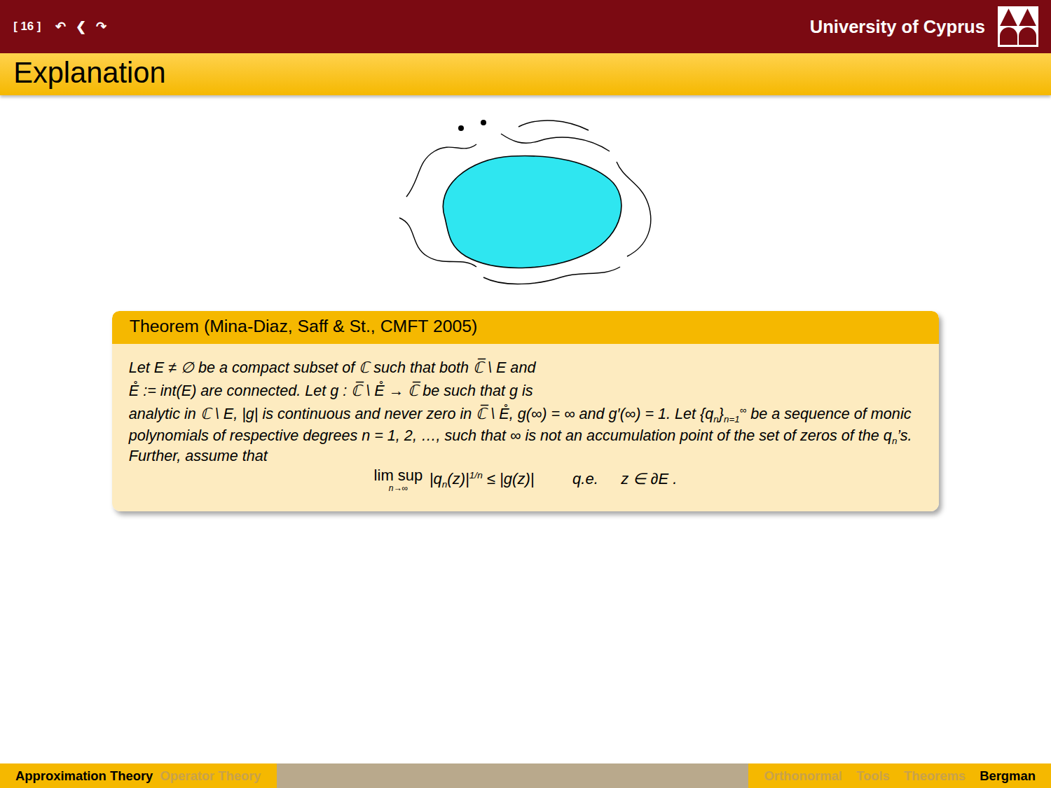[ 16 ] ↶ ❮ ↷
University of Cyprus
Explanation
Theorem (Mina-Diaz, Saff & St., CMFT 2005)
Let E ≠ ∅ be a compact subset of ℂ such that both ℂ̅ \ E and
E̊ := int(E) are connected. Let g : ℂ̅ \ E̊ → ℂ̅ be such that g is
analytic in ℂ \ E, |g| is continuous and never zero in ℂ̅ \ E̊, g(∞) = ∞ and g′(∞) = 1. Let {qn}n=1∞ be a sequence of monic polynomials of respective degrees n = 1, 2, …, such that ∞ is not an accumulation point of the set of zeros of the qn’s. Further, assume that
lim sup n→∞ |qn(z)|1/n ≤ |g(z)| q.e. z ∈ ∂E .
Approximation Theory Operator Theory
Orthonormal Tools Theorems Bergman